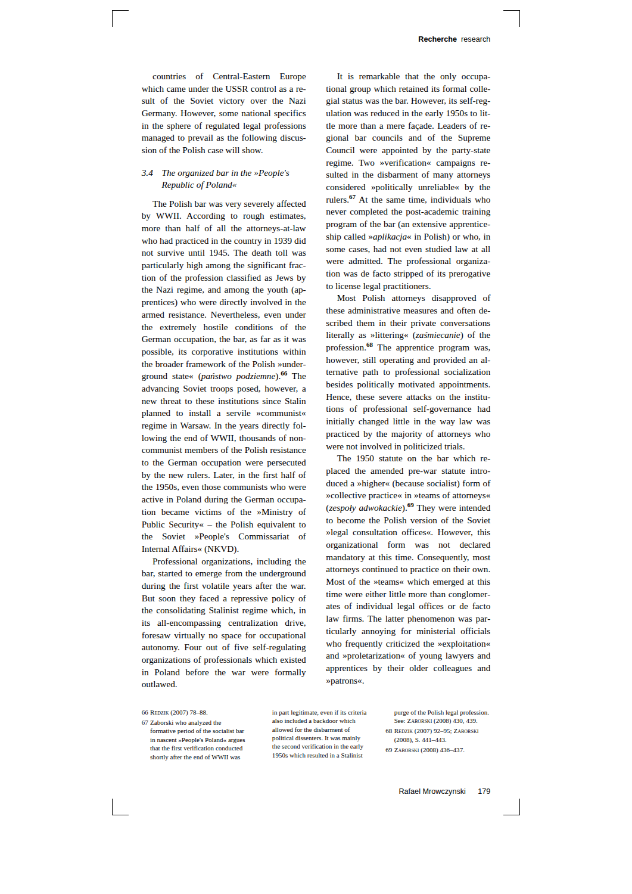Recherche research
countries of Central-Eastern Europe which came under the USSR control as a result of the Soviet victory over the Nazi Germany. However, some national specifics in the sphere of regulated legal professions managed to prevail as the following discussion of the Polish case will show.
3.4 The organized bar in the »People's Republic of Poland«
The Polish bar was very severely affected by WWII. According to rough estimates, more than half of all the attorneys-at-law who had practiced in the country in 1939 did not survive until 1945. The death toll was particularly high among the significant fraction of the profession classified as Jews by the Nazi regime, and among the youth (apprentices) who were directly involved in the armed resistance. Nevertheless, even under the extremely hostile conditions of the German occupation, the bar, as far as it was possible, its corporative institutions within the broader framework of the Polish »underground state« (państwo podziemne).66 The advancing Soviet troops posed, however, a new threat to these institutions since Stalin planned to install a servile »communist« regime in Warsaw. In the years directly following the end of WWII, thousands of non-communist members of the Polish resistance to the German occupation were persecuted by the new rulers. Later, in the first half of the 1950s, even those communists who were active in Poland during the German occupation became victims of the »Ministry of Public Security« – the Polish equivalent to the Soviet »People's Commissariat of Internal Affairs« (NKVD).
Professional organizations, including the bar, started to emerge from the underground during the first volatile years after the war. But soon they faced a repressive policy of the consolidating Stalinist regime which, in its all-encompassing centralization drive, foresaw virtually no space for occupational autonomy. Four out of five self-regulating organizations of professionals which existed in Poland before the war were formally outlawed.
It is remarkable that the only occupational group which retained its formal collegial status was the bar. However, its self-regulation was reduced in the early 1950s to little more than a mere façade. Leaders of regional bar councils and of the Supreme Council were appointed by the party-state regime. Two »verification« campaigns resulted in the disbarment of many attorneys considered »politically unreliable« by the rulers.67 At the same time, individuals who never completed the post-academic training program of the bar (an extensive apprenticeship called »aplikacja« in Polish) or who, in some cases, had not even studied law at all were admitted. The professional organization was de facto stripped of its prerogative to license legal practitioners.
Most Polish attorneys disapproved of these administrative measures and often described them in their private conversations literally as »littering« (zaśmiecanie) of the profession.68 The apprentice program was, however, still operating and provided an alternative path to professional socialization besides politically motivated appointments. Hence, these severe attacks on the institutions of professional self-governance had initially changed little in the way law was practiced by the majority of attorneys who were not involved in politicized trials.
The 1950 statute on the bar which replaced the amended pre-war statute introduced a »higher« (because socialist) form of »collective practice« in »teams of attorneys« (zespoły adwokackie).69 They were intended to become the Polish version of the Soviet »legal consultation offices«. However, this organizational form was not declared mandatory at this time. Consequently, most attorneys continued to practice on their own. Most of the »teams« which emerged at this time were either little more than conglomerates of individual legal offices or de facto law firms. The latter phenomenon was particularly annoying for ministerial officials who frequently criticized the »exploitation« and »proletarization« of young lawyers and apprentices by their older colleagues and »patrons«.
66 Redzik (2007) 78–88.
67 Zaborski who analyzed the formative period of the socialist bar in nascent »People's Poland« argues that the first verification conducted shortly after the end of WWII was in part legitimate, even if its criteria also included a backdoor which allowed for the disbarment of political dissenters. It was mainly the second verification in the early 1950s which resulted in a Stalinist purge of the Polish legal profession. See: Zaborski (2008) 430, 439.
68 Redzik (2007) 92–95; Zaborski (2008), S. 441–443.
69 Zaborski (2008) 436–437.
Rafael Mrowczynski179